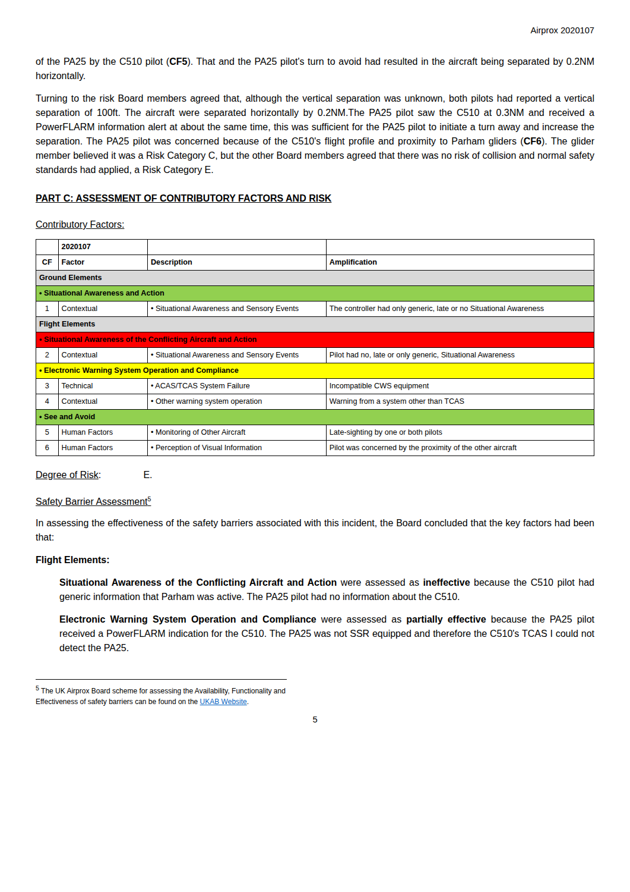Airprox 2020107
of the PA25 by the C510 pilot (CF5). That and the PA25 pilot's turn to avoid had resulted in the aircraft being separated by 0.2NM horizontally.
Turning to the risk Board members agreed that, although the vertical separation was unknown, both pilots had reported a vertical separation of 100ft. The aircraft were separated horizontally by 0.2NM.The PA25 pilot saw the C510 at 0.3NM and received a PowerFLARM information alert at about the same time, this was sufficient for the PA25 pilot to initiate a turn away and increase the separation. The PA25 pilot was concerned because of the C510's flight profile and proximity to Parham gliders (CF6). The glider member believed it was a Risk Category C, but the other Board members agreed that there was no risk of collision and normal safety standards had applied, a Risk Category E.
PART C: ASSESSMENT OF CONTRIBUTORY FACTORS AND RISK
Contributory Factors:
| | 2020107 | | |
| CF | Factor | Description | Amplification |
| Ground Elements |
| • Situational Awareness and Action |
| 1 | Contextual | • Situational Awareness and Sensory Events | The controller had only generic, late or no Situational Awareness |
| Flight Elements |
| • Situational Awareness of the Conflicting Aircraft and Action |
| 2 | Contextual | • Situational Awareness and Sensory Events | Pilot had no, late or only generic, Situational Awareness |
| • Electronic Warning System Operation and Compliance |
| 3 | Technical | • ACAS/TCAS System Failure | Incompatible CWS equipment |
| 4 | Contextual | • Other warning system operation | Warning from a system other than TCAS |
| • See and Avoid |
| 5 | Human Factors | • Monitoring of Other Aircraft | Late-sighting by one or both pilots |
| 6 | Human Factors | • Perception of Visual Information | Pilot was concerned by the proximity of the other aircraft |
Degree of Risk: E.
Safety Barrier Assessment5
In assessing the effectiveness of the safety barriers associated with this incident, the Board concluded that the key factors had been that:
Flight Elements:
Situational Awareness of the Conflicting Aircraft and Action were assessed as ineffective because the C510 pilot had generic information that Parham was active. The PA25 pilot had no information about the C510.
Electronic Warning System Operation and Compliance were assessed as partially effective because the PA25 pilot received a PowerFLARM indication for the C510. The PA25 was not SSR equipped and therefore the C510's TCAS I could not detect the PA25.
5 The UK Airprox Board scheme for assessing the Availability, Functionality and Effectiveness of safety barriers can be found on the UKAB Website.
5